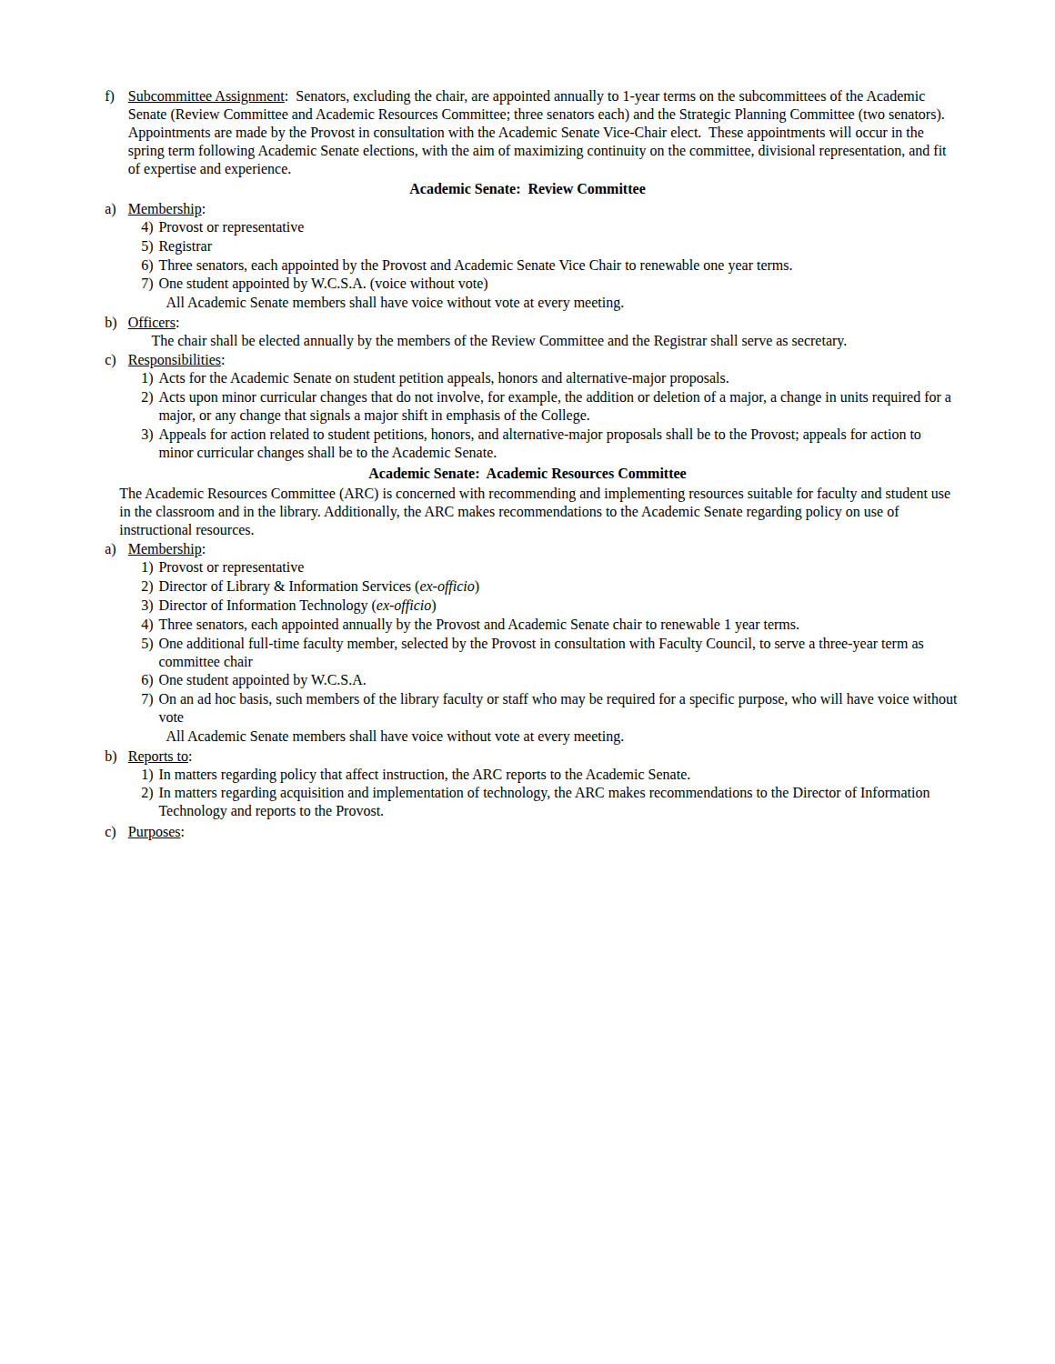f) Subcommittee Assignment: Senators, excluding the chair, are appointed annually to 1-year terms on the subcommittees of the Academic Senate (Review Committee and Academic Resources Committee; three senators each) and the Strategic Planning Committee (two senators). Appointments are made by the Provost in consultation with the Academic Senate Vice-Chair elect. These appointments will occur in the spring term following Academic Senate elections, with the aim of maximizing continuity on the committee, divisional representation, and fit of expertise and experience.
Academic Senate: Review Committee
a) Membership:
4) Provost or representative
5) Registrar
6) Three senators, each appointed by the Provost and Academic Senate Vice Chair to renewable one year terms.
7) One student appointed by W.C.S.A. (voice without vote)
All Academic Senate members shall have voice without vote at every meeting.
b) Officers:
The chair shall be elected annually by the members of the Review Committee and the Registrar shall serve as secretary.
c) Responsibilities:
1) Acts for the Academic Senate on student petition appeals, honors and alternative-major proposals.
2) Acts upon minor curricular changes that do not involve, for example, the addition or deletion of a major, a change in units required for a major, or any change that signals a major shift in emphasis of the College.
3) Appeals for action related to student petitions, honors, and alternative-major proposals shall be to the Provost; appeals for action to minor curricular changes shall be to the Academic Senate.
Academic Senate: Academic Resources Committee
The Academic Resources Committee (ARC) is concerned with recommending and implementing resources suitable for faculty and student use in the classroom and in the library. Additionally, the ARC makes recommendations to the Academic Senate regarding policy on use of instructional resources.
a) Membership:
1) Provost or representative
2) Director of Library & Information Services (ex-officio)
3) Director of Information Technology (ex-officio)
4) Three senators, each appointed annually by the Provost and Academic Senate chair to renewable 1 year terms.
5) One additional full-time faculty member, selected by the Provost in consultation with Faculty Council, to serve a three-year term as committee chair
6) One student appointed by W.C.S.A.
7) On an ad hoc basis, such members of the library faculty or staff who may be required for a specific purpose, who will have voice without vote
All Academic Senate members shall have voice without vote at every meeting.
b) Reports to:
1) In matters regarding policy that affect instruction, the ARC reports to the Academic Senate.
2) In matters regarding acquisition and implementation of technology, the ARC makes recommendations to the Director of Information Technology and reports to the Provost.
c) Purposes: